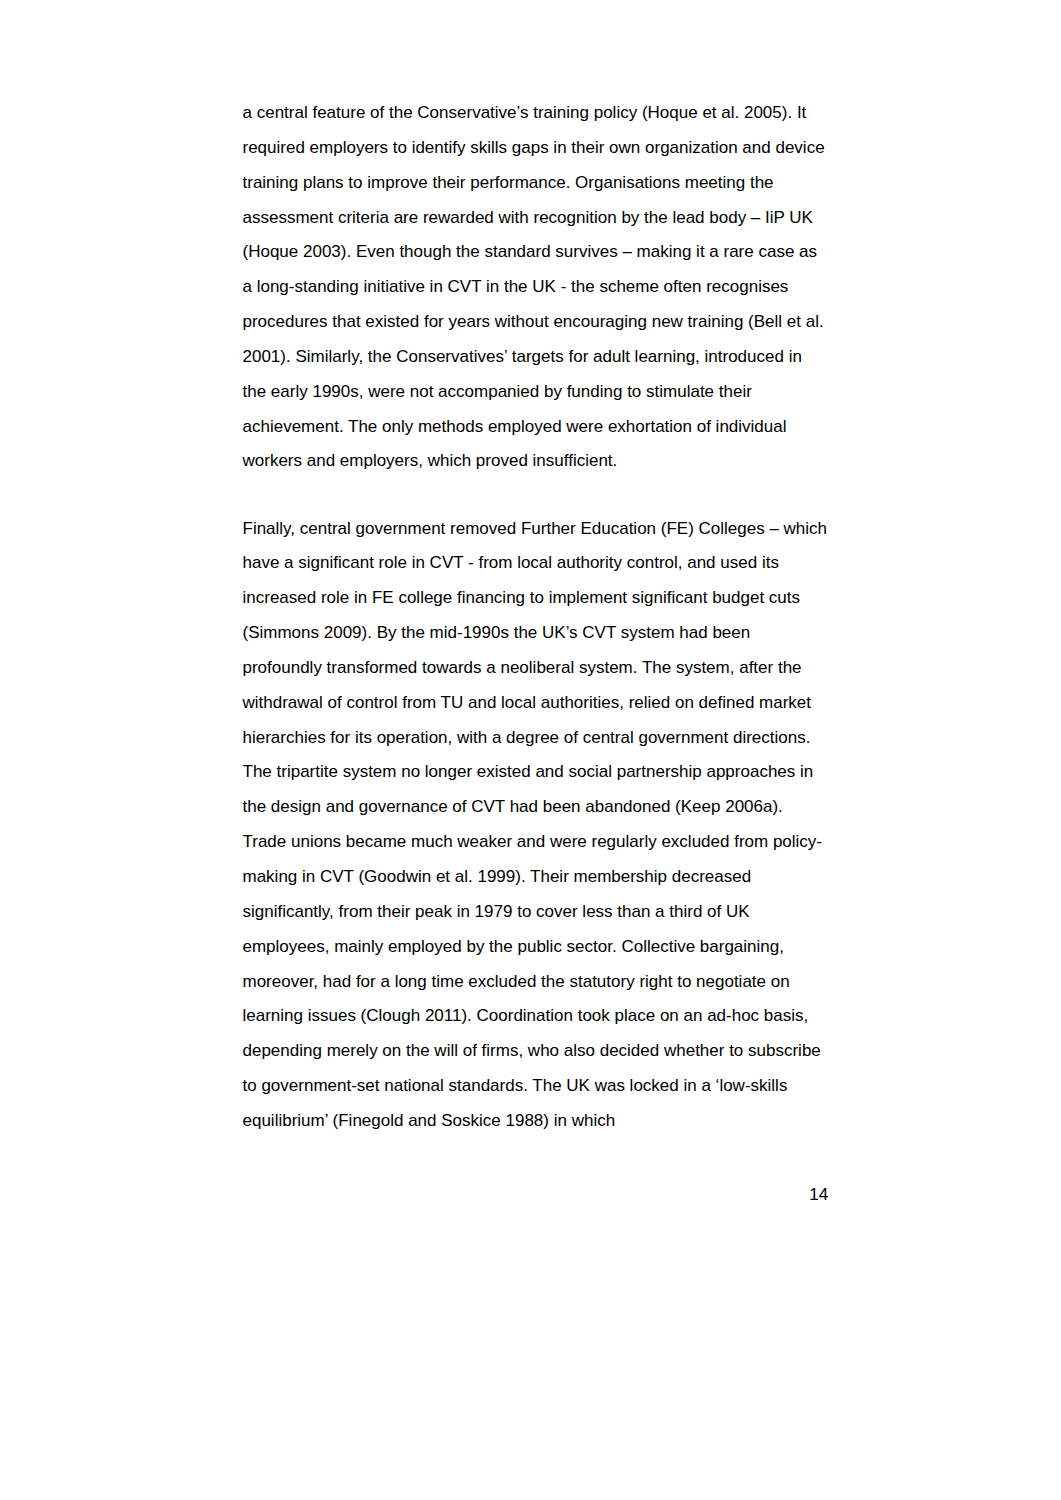a central feature of the Conservative’s training policy (Hoque et al. 2005). It required employers to identify skills gaps in their own organization and device training plans to improve their performance. Organisations meeting the assessment criteria are rewarded with recognition by the lead body – IiP UK (Hoque 2003). Even though the standard survives – making it a rare case as a long-standing initiative in CVT in the UK - the scheme often recognises procedures that existed for years without encouraging new training (Bell et al. 2001). Similarly, the Conservatives’ targets for adult learning, introduced in the early 1990s, were not accompanied by funding to stimulate their achievement. The only methods employed were exhortation of individual workers and employers, which proved insufficient.
Finally, central government removed Further Education (FE) Colleges – which have a significant role in CVT - from local authority control, and used its increased role in FE college financing to implement significant budget cuts (Simmons 2009). By the mid-1990s the UK’s CVT system had been profoundly transformed towards a neoliberal system. The system, after the withdrawal of control from TU and local authorities, relied on defined market hierarchies for its operation, with a degree of central government directions. The tripartite system no longer existed and social partnership approaches in the design and governance of CVT had been abandoned (Keep 2006a). Trade unions became much weaker and were regularly excluded from policy-making in CVT (Goodwin et al. 1999). Their membership decreased significantly, from their peak in 1979 to cover less than a third of UK employees, mainly employed by the public sector. Collective bargaining, moreover, had for a long time excluded the statutory right to negotiate on learning issues (Clough 2011). Coordination took place on an ad-hoc basis, depending merely on the will of firms, who also decided whether to subscribe to government-set national standards. The UK was locked in a ‘low-skills equilibrium’ (Finegold and Soskice 1988) in which
14